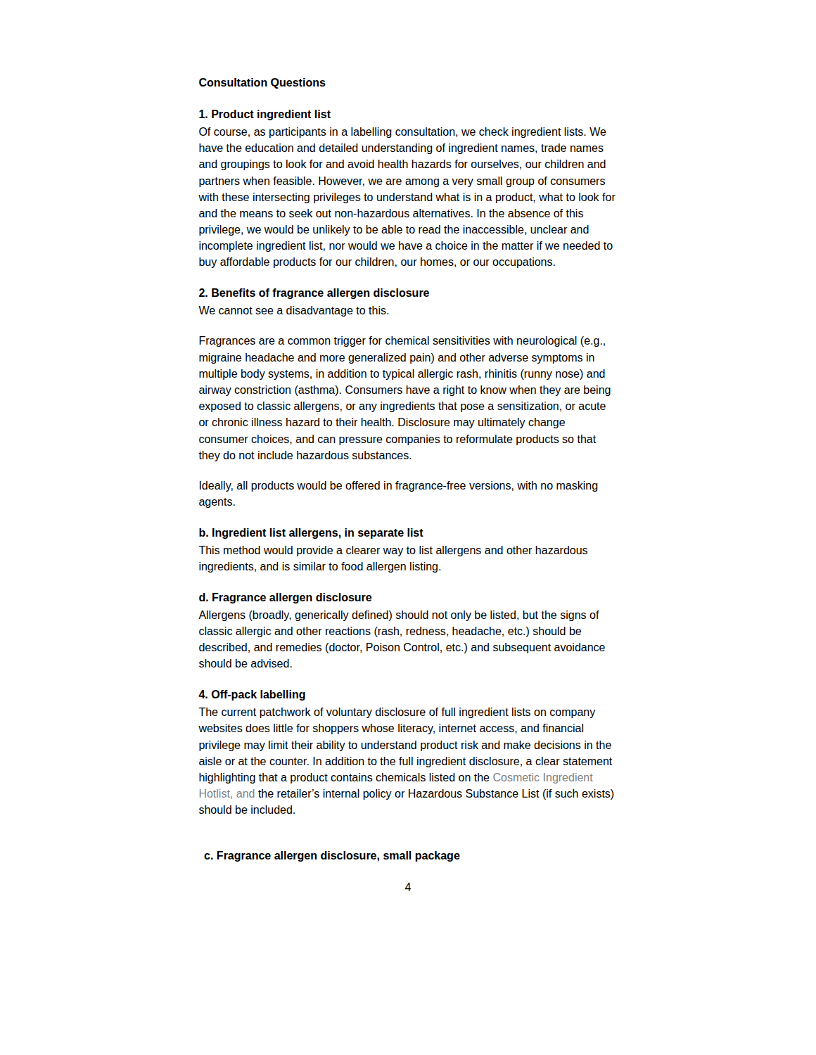Consultation Questions
1. Product ingredient list
Of course, as participants in a labelling consultation, we check ingredient lists. We have the education and detailed understanding of ingredient names, trade names and groupings to look for and avoid health hazards for ourselves, our children and partners when feasible. However, we are among a very small group of consumers with these intersecting privileges to understand what is in a product, what to look for and the means to seek out non-hazardous alternatives. In the absence of this privilege, we would be unlikely to be able to read the inaccessible, unclear and incomplete ingredient list, nor would we have a choice in the matter if we needed to buy affordable products for our children, our homes, or our occupations.
2. Benefits of fragrance allergen disclosure
We cannot see a disadvantage to this.
Fragrances are a common trigger for chemical sensitivities with neurological (e.g., migraine headache and more generalized pain) and other adverse symptoms in multiple body systems, in addition to typical allergic rash, rhinitis (runny nose) and airway constriction (asthma). Consumers have a right to know when they are being exposed to classic allergens, or any ingredients that pose a sensitization, or acute or chronic illness hazard to their health. Disclosure may ultimately change consumer choices, and can pressure companies to reformulate products so that they do not include hazardous substances.
Ideally, all products would be offered in fragrance-free versions, with no masking agents.
b. Ingredient list allergens, in separate list
This method would provide a clearer way to list allergens and other hazardous ingredients, and is similar to food allergen listing.
d. Fragrance allergen disclosure
Allergens (broadly, generically defined) should not only be listed, but the signs of classic allergic and other reactions (rash, redness, headache, etc.) should be described, and remedies (doctor, Poison Control, etc.) and subsequent avoidance should be advised.
4. Off-pack labelling
The current patchwork of voluntary disclosure of full ingredient lists on company websites does little for shoppers whose literacy, internet access, and financial privilege may limit their ability to understand product risk and make decisions in the aisle or at the counter. In addition to the full ingredient disclosure, a clear statement highlighting that a product contains chemicals listed on the Cosmetic Ingredient Hotlist, and the retailer’s internal policy or Hazardous Substance List (if such exists) should be included.
c. Fragrance allergen disclosure, small package
4